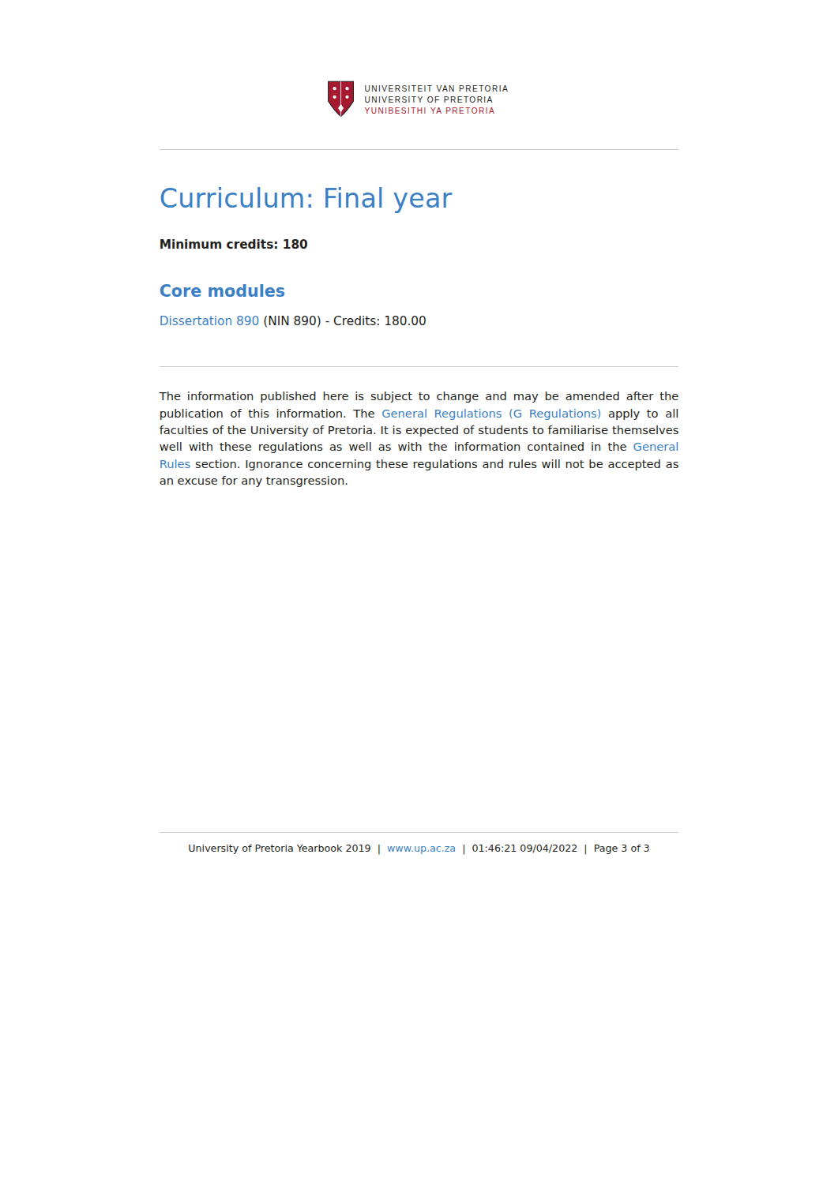Curriculum: Final year
Minimum credits: 180
Core modules
Dissertation 890 (NIN 890) - Credits: 180.00
The information published here is subject to change and may be amended after the publication of this information. The General Regulations (G Regulations) apply to all faculties of the University of Pretoria. It is expected of students to familiarise themselves well with these regulations as well as with the information contained in the General Rules section. Ignorance concerning these regulations and rules will not be accepted as an excuse for any transgression.
University of Pretoria Yearbook 2019 | www.up.ac.za | 01:46:21 09/04/2022 | Page 3 of 3